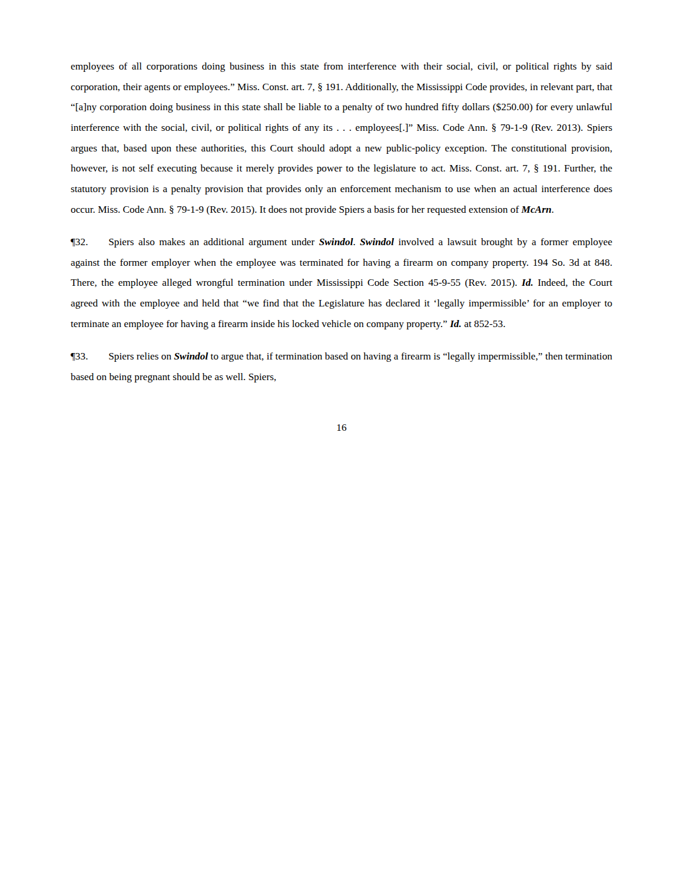employees of all corporations doing business in this state from interference with their social, civil, or political rights by said corporation, their agents or employees.” Miss. Const. art. 7, § 191. Additionally, the Mississippi Code provides, in relevant part, that “[a]ny corporation doing business in this state shall be liable to a penalty of two hundred fifty dollars ($250.00) for every unlawful interference with the social, civil, or political rights of any its . . . employees[.]” Miss. Code Ann. § 79-1-9 (Rev. 2013). Spiers argues that, based upon these authorities, this Court should adopt a new public-policy exception. The constitutional provision, however, is not self executing because it merely provides power to the legislature to act. Miss. Const. art. 7, § 191. Further, the statutory provision is a penalty provision that provides only an enforcement mechanism to use when an actual interference does occur. Miss. Code Ann. § 79-1-9 (Rev. 2015). It does not provide Spiers a basis for her requested extension of McArn.
¶32.  Spiers also makes an additional argument under Swindol. Swindol involved a lawsuit brought by a former employee against the former employer when the employee was terminated for having a firearm on company property. 194 So. 3d at 848. There, the employee alleged wrongful termination under Mississippi Code Section 45-9-55 (Rev. 2015). Id. Indeed, the Court agreed with the employee and held that “we find that the Legislature has declared it ‘legally impermissible’ for an employer to terminate an employee for having a firearm inside his locked vehicle on company property.” Id. at 852-53.
¶33.  Spiers relies on Swindol to argue that, if termination based on having a firearm is “legally impermissible,” then termination based on being pregnant should be as well. Spiers,
16